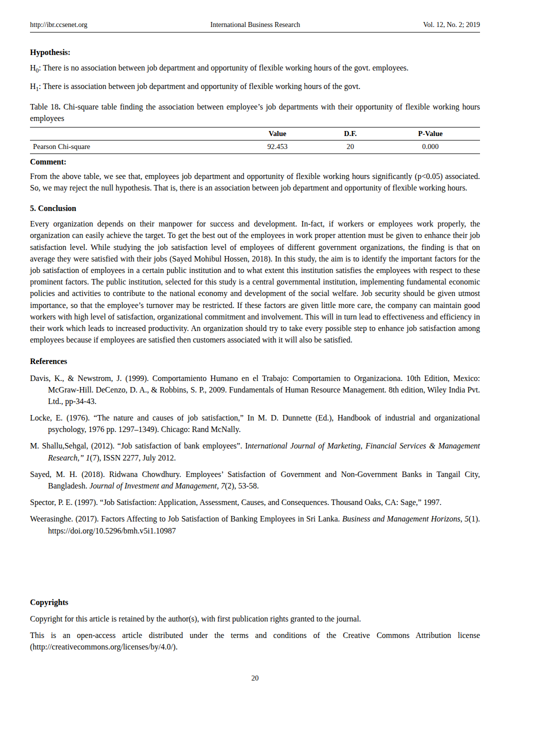http://ibr.ccsenet.org
International Business Research
Vol. 12, No. 2; 2019
Hypothesis:
H0: There is no association between job department and opportunity of flexible working hours of the govt. employees.
H1: There is association between job department and opportunity of flexible working hours of the govt.
Table 18. Chi-square table finding the association between employee’s job departments with their opportunity of flexible working hours employees
| | Value | D.F. | P-Value |
| --- | --- | --- | --- |
| Pearson Chi-square | 92.453 | 20 | 0.000 |
Comment:
From the above table, we see that, employees job department and opportunity of flexible working hours significantly (p<0.05) associated. So, we may reject the null hypothesis. That is, there is an association between job department and opportunity of flexible working hours.
5. Conclusion
Every organization depends on their manpower for success and development. In-fact, if workers or employees work properly, the organization can easily achieve the target. To get the best out of the employees in work proper attention must be given to enhance their job satisfaction level. While studying the job satisfaction level of employees of different government organizations, the finding is that on average they were satisfied with their jobs (Sayed Mohibul Hossen, 2018). In this study, the aim is to identify the important factors for the job satisfaction of employees in a certain public institution and to what extent this institution satisfies the employees with respect to these prominent factors. The public institution, selected for this study is a central governmental institution, implementing fundamental economic policies and activities to contribute to the national economy and development of the social welfare. Job security should be given utmost importance, so that the employee’s turnover may be restricted. If these factors are given little more care, the company can maintain good workers with high level of satisfaction, organizational commitment and involvement. This will in turn lead to effectiveness and efficiency in their work which leads to increased productivity. An organization should try to take every possible step to enhance job satisfaction among employees because if employees are satisfied then customers associated with it will also be satisfied.
References
Davis, K., & Newstrom, J. (1999). Comportamiento Humano en el Trabajo: Comportamien to Organizaciona. 10th Edition, Mexico: McGraw-Hill. DeCenzo, D. A., & Robbins, S. P., 2009. Fundamentals of Human Resource Management. 8th edition, Wiley India Pvt. Ltd., pp-34-43.
Locke, E. (1976). “The nature and causes of job satisfaction,” In M. D. Dunnette (Ed.), Handbook of industrial and organizational psychology, 1976 pp. 1297–1349). Chicago: Rand McNally.
M. Shallu,Sehgal, (2012). “Job satisfaction of bank employees”. International Journal of Marketing, Financial Services & Management Research,” 1(7), ISSN 2277, July 2012.
Sayed, M. H. (2018). Ridwana Chowdhury. Employees’ Satisfaction of Government and Non-Government Banks in Tangail City, Bangladesh. Journal of Investment and Management, 7(2), 53-58.
Spector, P. E. (1997). “Job Satisfaction: Application, Assessment, Causes, and Consequences. Thousand Oaks, CA: Sage,” 1997.
Weerasinghe. (2017). Factors Affecting to Job Satisfaction of Banking Employees in Sri Lanka. Business and Management Horizons, 5(1). https://doi.org/10.5296/bmh.v5i1.10987
Copyrights
Copyright for this article is retained by the author(s), with first publication rights granted to the journal.
This is an open-access article distributed under the terms and conditions of the Creative Commons Attribution license (http://creativecommons.org/licenses/by/4.0/).
20